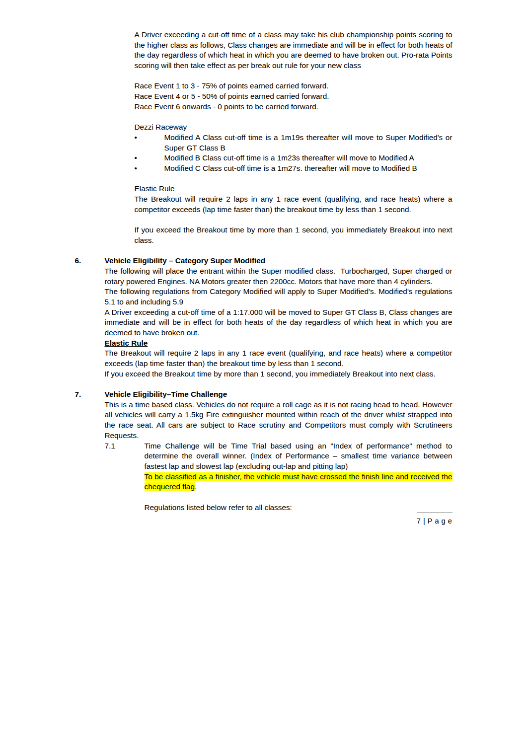A Driver exceeding a cut-off time of a class may take his club championship points scoring to the higher class as follows, Class changes are immediate and will be in effect for both heats of the day regardless of which heat in which you are deemed to have broken out. Pro-rata Points scoring will then take effect as per break out rule for your new class
Race Event 1 to 3 - 75% of points earned carried forward.
Race Event 4 or 5 - 50% of points earned carried forward.
Race Event 6 onwards - 0 points to be carried forward.
Dezzi Raceway
•
Modified A Class cut-off time is a 1m19s thereafter will move to Super Modified's or Super GT Class B
•
Modified B Class cut-off time is a 1m23s thereafter will move to Modified A
•
Modified C Class cut-off time is a 1m27s. thereafter will move to Modified B
Elastic Rule
The Breakout will require 2 laps in any 1 race event (qualifying, and race heats) where a competitor exceeds (lap time faster than) the breakout time by less than 1 second.
If you exceed the Breakout time by more than 1 second, you immediately Breakout into next class.
6.
Vehicle Eligibility – Category Super Modified
The following will place the entrant within the Super modified class. Turbocharged, Super charged or rotary powered Engines. NA Motors greater then 2200cc. Motors that have more than 4 cylinders.
The following regulations from Category Modified will apply to Super Modified's. Modified's regulations 5.1 to and including 5.9
A Driver exceeding a cut-off time of a 1:17.000 will be moved to Super GT Class B, Class changes are immediate and will be in effect for both heats of the day regardless of which heat in which you are deemed to have broken out.
Elastic Rule
The Breakout will require 2 laps in any 1 race event (qualifying, and race heats) where a competitor exceeds (lap time faster than) the breakout time by less than 1 second.
If you exceed the Breakout time by more than 1 second, you immediately Breakout into next class.
7.
Vehicle Eligibility–Time Challenge
This is a time based class. Vehicles do not require a roll cage as it is not racing head to head. However all vehicles will carry a 1.5kg Fire extinguisher mounted within reach of the driver whilst strapped into the race seat. All cars are subject to Race scrutiny and Competitors must comply with Scrutineers Requests.
7.1
Time Challenge will be Time Trial based using an "Index of performance" method to determine the overall winner. (Index of Performance – smallest time variance between fastest lap and slowest lap (excluding out-lap and pitting lap)
To be classified as a finisher, the vehicle must have crossed the finish line and received the chequered flag.
Regulations listed below refer to all classes:
7 | P a g e